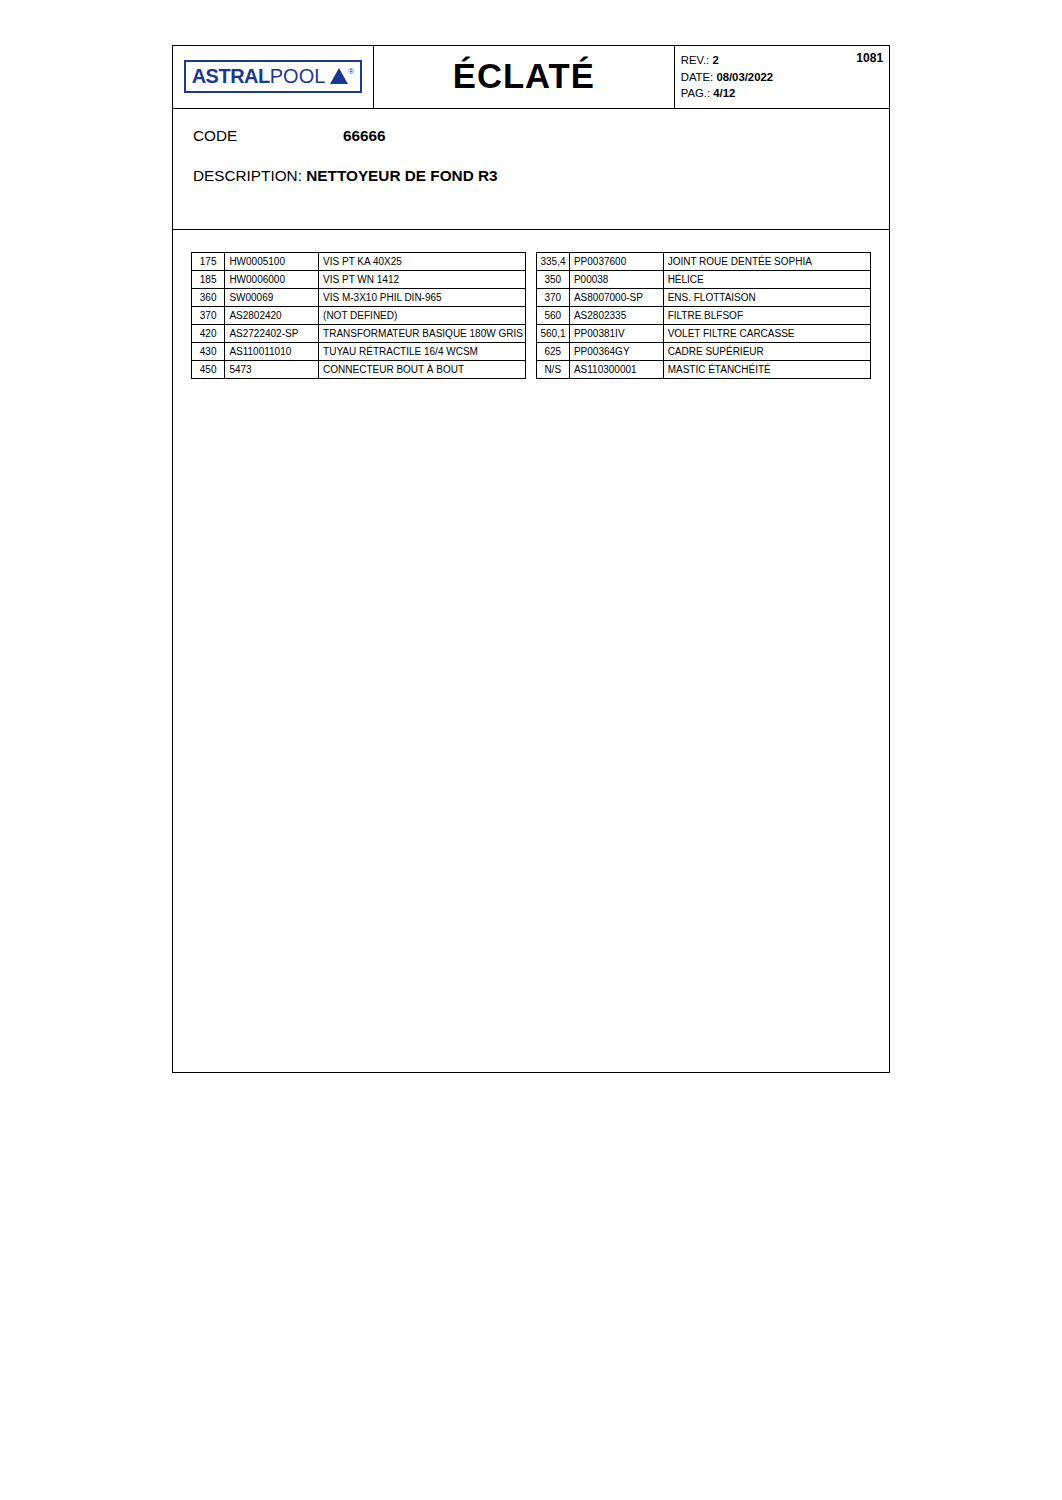ASTRALPOOL ®
ÉCLATÉ
1081 REV.: 2
DATE: 08/03/2022
PAG.: 4/12
CODE 66666
DESCRIPTION: NETTOYEUR DE FOND R3
| 175 | HW0005100 | VIS PT KA 40X25 | | 335,4 | PP0037600 | JOINT ROUE DENTÉE SOPHIA |
| 185 | HW0006000 | VIS PT WN 1412 | | 350 | P00038 | HÉLICE |
| 360 | SW00069 | VIS M-3X10 PHIL DIN-965 | | 370 | AS8007000-SP | ENS. FLOTTAISON |
| 370 | AS2802420 | (NOT DEFINED) | | 560 | AS2802335 | FILTRE BLFSOF |
| 420 | AS2722402-SP | TRANSFORMATEUR BASIQUE 180W GRIS | | 560,1 | PP00381IV | VOLET FILTRE CARCASSE |
| 430 | AS110011010 | TUYAU RÉTRACTILE 16/4 WCSM | | 625 | PP00364GY | CADRE SUPÉRIEUR |
| 450 | 5473 | CONNECTEUR BOUT À BOUT | | N/S | AS110300001 | MASTIC ÉTANCHÉITÉ |